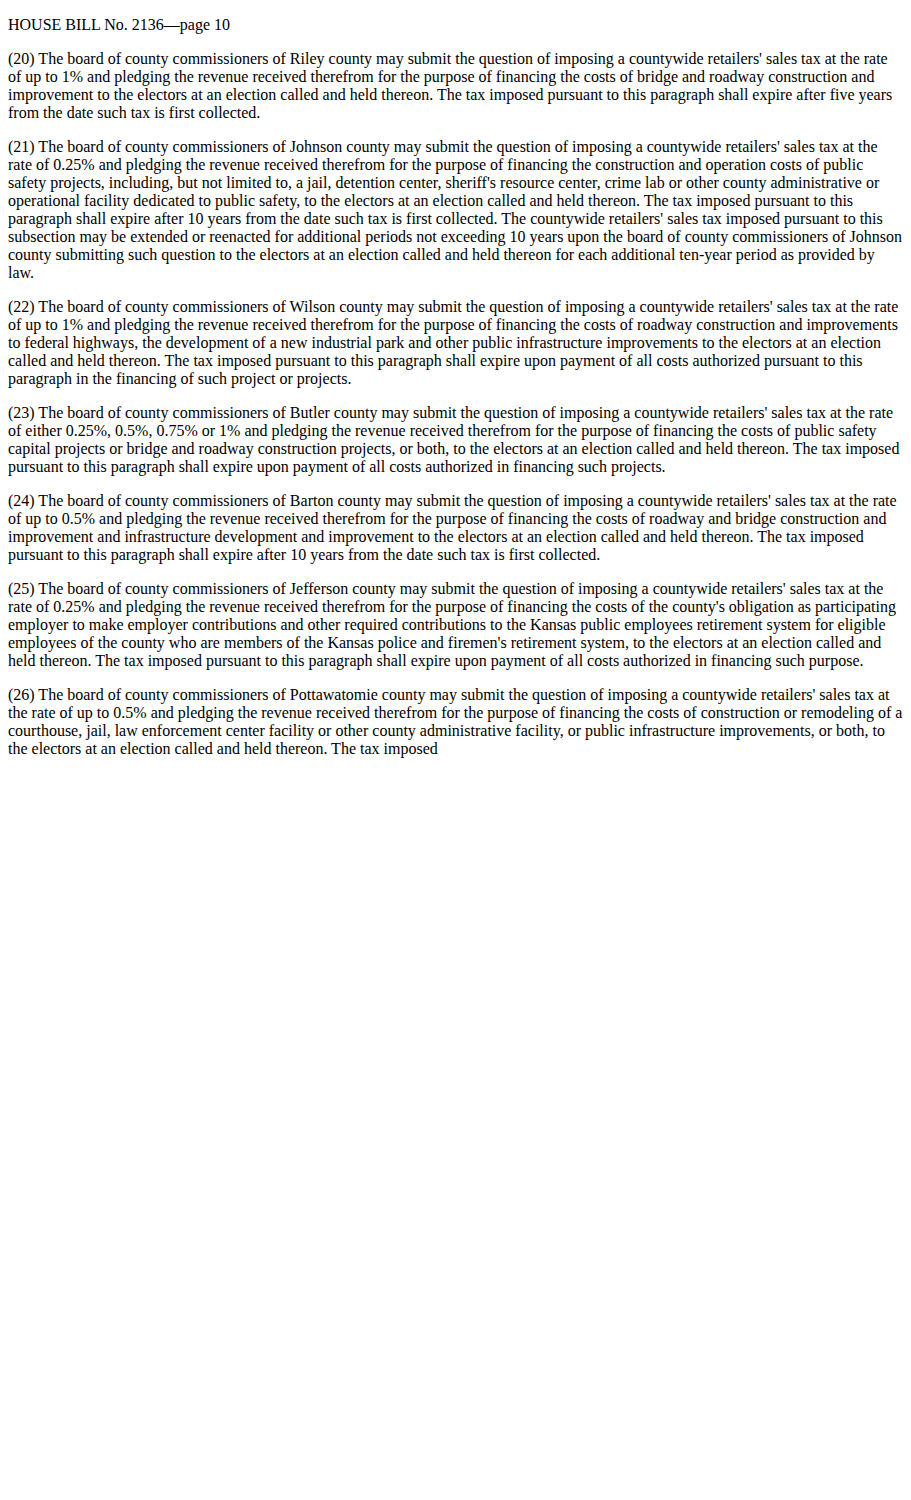HOUSE BILL No. 2136—page 10
(20) The board of county commissioners of Riley county may submit the question of imposing a countywide retailers' sales tax at the rate of up to 1% and pledging the revenue received therefrom for the purpose of financing the costs of bridge and roadway construction and improvement to the electors at an election called and held thereon. The tax imposed pursuant to this paragraph shall expire after five years from the date such tax is first collected.
(21) The board of county commissioners of Johnson county may submit the question of imposing a countywide retailers' sales tax at the rate of 0.25% and pledging the revenue received therefrom for the purpose of financing the construction and operation costs of public safety projects, including, but not limited to, a jail, detention center, sheriff's resource center, crime lab or other county administrative or operational facility dedicated to public safety, to the electors at an election called and held thereon. The tax imposed pursuant to this paragraph shall expire after 10 years from the date such tax is first collected. The countywide retailers' sales tax imposed pursuant to this subsection may be extended or reenacted for additional periods not exceeding 10 years upon the board of county commissioners of Johnson county submitting such question to the electors at an election called and held thereon for each additional ten-year period as provided by law.
(22) The board of county commissioners of Wilson county may submit the question of imposing a countywide retailers' sales tax at the rate of up to 1% and pledging the revenue received therefrom for the purpose of financing the costs of roadway construction and improvements to federal highways, the development of a new industrial park and other public infrastructure improvements to the electors at an election called and held thereon. The tax imposed pursuant to this paragraph shall expire upon payment of all costs authorized pursuant to this paragraph in the financing of such project or projects.
(23) The board of county commissioners of Butler county may submit the question of imposing a countywide retailers' sales tax at the rate of either 0.25%, 0.5%, 0.75% or 1% and pledging the revenue received therefrom for the purpose of financing the costs of public safety capital projects or bridge and roadway construction projects, or both, to the electors at an election called and held thereon. The tax imposed pursuant to this paragraph shall expire upon payment of all costs authorized in financing such projects.
(24) The board of county commissioners of Barton county may submit the question of imposing a countywide retailers' sales tax at the rate of up to 0.5% and pledging the revenue received therefrom for the purpose of financing the costs of roadway and bridge construction and improvement and infrastructure development and improvement to the electors at an election called and held thereon. The tax imposed pursuant to this paragraph shall expire after 10 years from the date such tax is first collected.
(25) The board of county commissioners of Jefferson county may submit the question of imposing a countywide retailers' sales tax at the rate of 0.25% and pledging the revenue received therefrom for the purpose of financing the costs of the county's obligation as participating employer to make employer contributions and other required contributions to the Kansas public employees retirement system for eligible employees of the county who are members of the Kansas police and firemen's retirement system, to the electors at an election called and held thereon. The tax imposed pursuant to this paragraph shall expire upon payment of all costs authorized in financing such purpose.
(26) The board of county commissioners of Pottawatomie county may submit the question of imposing a countywide retailers' sales tax at the rate of up to 0.5% and pledging the revenue received therefrom for the purpose of financing the costs of construction or remodeling of a courthouse, jail, law enforcement center facility or other county administrative facility, or public infrastructure improvements, or both, to the electors at an election called and held thereon. The tax imposed